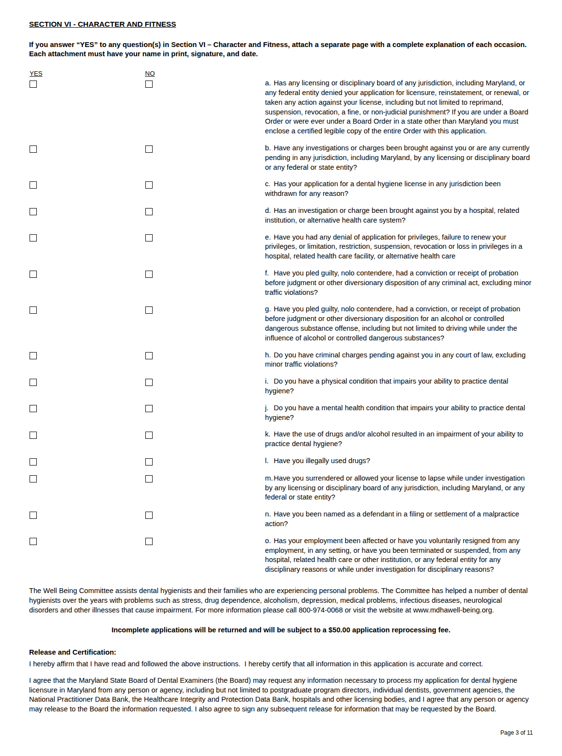SECTION VI - CHARACTER AND FITNESS
If you answer “YES” to any question(s) in Section VI – Character and Fitness, attach a separate page with a complete explanation of each occasion. Each attachment must have your name in print, signature, and date.
| YES | NO | |
| --- | --- | --- |
| | | a. Has any licensing or disciplinary board of any jurisdiction, including Maryland, or any federal entity denied your application for licensure, reinstatement, or renewal, or taken any action against your license, including but not limited to reprimand, suspension, revocation, a fine, or non-judicial punishment? If you are under a Board Order or were ever under a Board Order in a state other than Maryland you must enclose a certified legible copy of the entire Order with this application. |
| | | b. Have any investigations or charges been brought against you or are any currently pending in any jurisdiction, including Maryland, by any licensing or disciplinary board or any federal or state entity? |
| | | c. Has your application for a dental hygiene license in any jurisdiction been withdrawn for any reason? |
| | | d. Has an investigation or charge been brought against you by a hospital, related institution, or alternative health care system? |
| | | e. Have you had any denial of application for privileges, failure to renew your privileges, or limitation, restriction, suspension, revocation or loss in privileges in a hospital, related health care facility, or alternative health care |
| | | f. Have you pled guilty, nolo contendere, had a conviction or receipt of probation before judgment or other diversionary disposition of any criminal act, excluding minor traffic violations? |
| | | g. Have you pled guilty, nolo contendere, had a conviction, or receipt of probation before judgment or other diversionary disposition for an alcohol or controlled dangerous substance offense, including but not limited to driving while under the influence of alcohol or controlled dangerous substances? |
| | | h. Do you have criminal charges pending against you in any court of law, excluding minor traffic violations? |
| | | i. Do you have a physical condition that impairs your ability to practice dental hygiene? |
| | | j. Do you have a mental health condition that impairs your ability to practice dental hygiene? |
| | | k. Have the use of drugs and/or alcohol resulted in an impairment of your ability to practice dental hygiene? |
| | | l. Have you illegally used drugs? |
| | | m. Have you surrendered or allowed your license to lapse while under investigation by any licensing or disciplinary board of any jurisdiction, including Maryland, or any federal or state entity? |
| | | n. Have you been named as a defendant in a filing or settlement of a malpractice action? |
| | | o. Has your employment been affected or have you voluntarily resigned from any employment, in any setting, or have you been terminated or suspended, from any hospital, related health care or other institution, or any federal entity for any disciplinary reasons or while under investigation for disciplinary reasons? |
The Well Being Committee assists dental hygienists and their families who are experiencing personal problems. The Committee has helped a number of dental hygienists over the years with problems such as stress, drug dependence, alcoholism, depression, medical problems, infectious diseases, neurological disorders and other illnesses that cause impairment. For more information please call 800-974-0068 or visit the website at www.mdhawell-being.org.
Incomplete applications will be returned and will be subject to a $50.00 application reprocessing fee.
Release and Certification:
I hereby affirm that I have read and followed the above instructions. I hereby certify that all information in this application is accurate and correct.
I agree that the Maryland State Board of Dental Examiners (the Board) may request any information necessary to process my application for dental hygiene licensure in Maryland from any person or agency, including but not limited to postgraduate program directors, individual dentists, government agencies, the National Practitioner Data Bank, the Healthcare Integrity and Protection Data Bank, hospitals and other licensing bodies, and I agree that any person or agency may release to the Board the information requested. I also agree to sign any subsequent release for information that may be requested by the Board.
Page 3 of 11